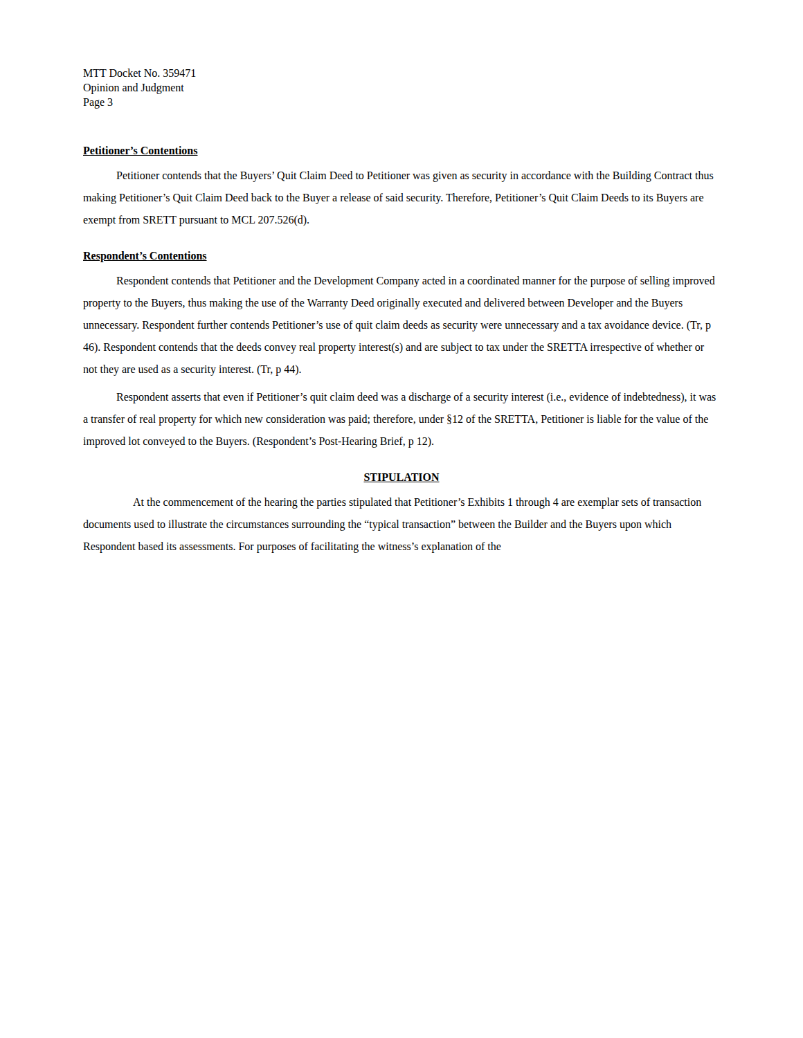MTT Docket No. 359471
Opinion and Judgment
Page 3
Petitioner’s Contentions
Petitioner contends that the Buyers’ Quit Claim Deed to Petitioner was given as security in accordance with the Building Contract thus making Petitioner’s Quit Claim Deed back to the Buyer a release of said security. Therefore, Petitioner’s Quit Claim Deeds to its Buyers are exempt from SRETT pursuant to MCL 207.526(d).
Respondent’s Contentions
Respondent contends that Petitioner and the Development Company acted in a coordinated manner for the purpose of selling improved property to the Buyers, thus making the use of the Warranty Deed originally executed and delivered between Developer and the Buyers unnecessary. Respondent further contends Petitioner’s use of quit claim deeds as security were unnecessary and a tax avoidance device. (Tr, p 46). Respondent contends that the deeds convey real property interest(s) and are subject to tax under the SRETTA irrespective of whether or not they are used as a security interest. (Tr, p 44).
Respondent asserts that even if Petitioner’s quit claim deed was a discharge of a security interest (i.e., evidence of indebtedness), it was a transfer of real property for which new consideration was paid; therefore, under §12 of the SRETTA, Petitioner is liable for the value of the improved lot conveyed to the Buyers. (Respondent’s Post-Hearing Brief, p 12).
STIPULATION
At the commencement of the hearing the parties stipulated that Petitioner’s Exhibits 1 through 4 are exemplar sets of transaction documents used to illustrate the circumstances surrounding the “typical transaction” between the Builder and the Buyers upon which Respondent based its assessments. For purposes of facilitating the witness’s explanation of the